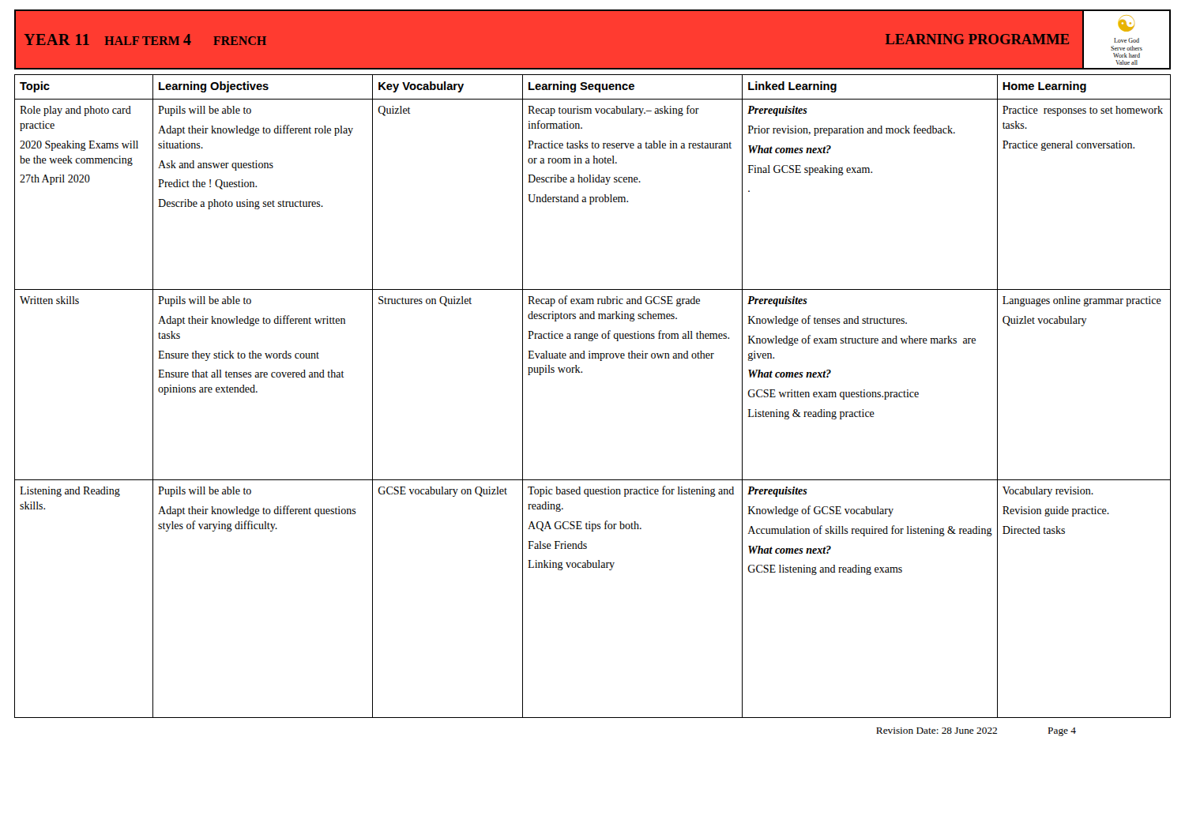YEAR 11 HALF TERM 4 FRENCH
LEARNING PROGRAMME
☯
Love God
Serve others
Work hard
Value all
| Topic | Learning Objectives | Key Vocabulary | Learning Sequence | Linked Learning | Home Learning |
| --- | --- | --- | --- | --- | --- |
| Role play and photo card practice 2020 Speaking Exams will be the week commencing 27th April 2020 | Pupils will be able to Adapt their knowledge to different role play situations. Ask and answer questions Predict the ! Question. Describe a photo using set structures. | Quizlet | Recap tourism vocabulary.– asking for information. Practice tasks to reserve a table in a restaurant or a room in a hotel. Describe a holiday scene. Understand a problem. | Prerequisites Prior revision, preparation and mock feedback. What comes next? Final GCSE speaking exam. . | Practice responses to set homework tasks. Practice general conversation. |
| Written skills | Pupils will be able to Adapt their knowledge to different written tasks Ensure they stick to the words count Ensure that all tenses are covered and that opinions are extended. | Structures on Quizlet | Recap of exam rubric and GCSE grade descriptors and marking schemes. Practice a range of questions from all themes. Evaluate and improve their own and other pupils work. | Prerequisites Knowledge of tenses and structures. Knowledge of exam structure and where marks are given. What comes next? GCSE written exam questions.practice Listening & reading practice | Languages online grammar practice Quizlet vocabulary |
| Listening and Reading skills. | Pupils will be able to Adapt their knowledge to different questions styles of varying difficulty. | GCSE vocabulary on Quizlet | Topic based question practice for listening and reading. AQA GCSE tips for both. False Friends Linking vocabulary | Prerequisites Knowledge of GCSE vocabulary Accumulation of skills required for listening & reading What comes next? GCSE listening and reading exams | Vocabulary revision. Revision guide practice. Directed tasks |
Revision Date: 28 June 2022 Page 4